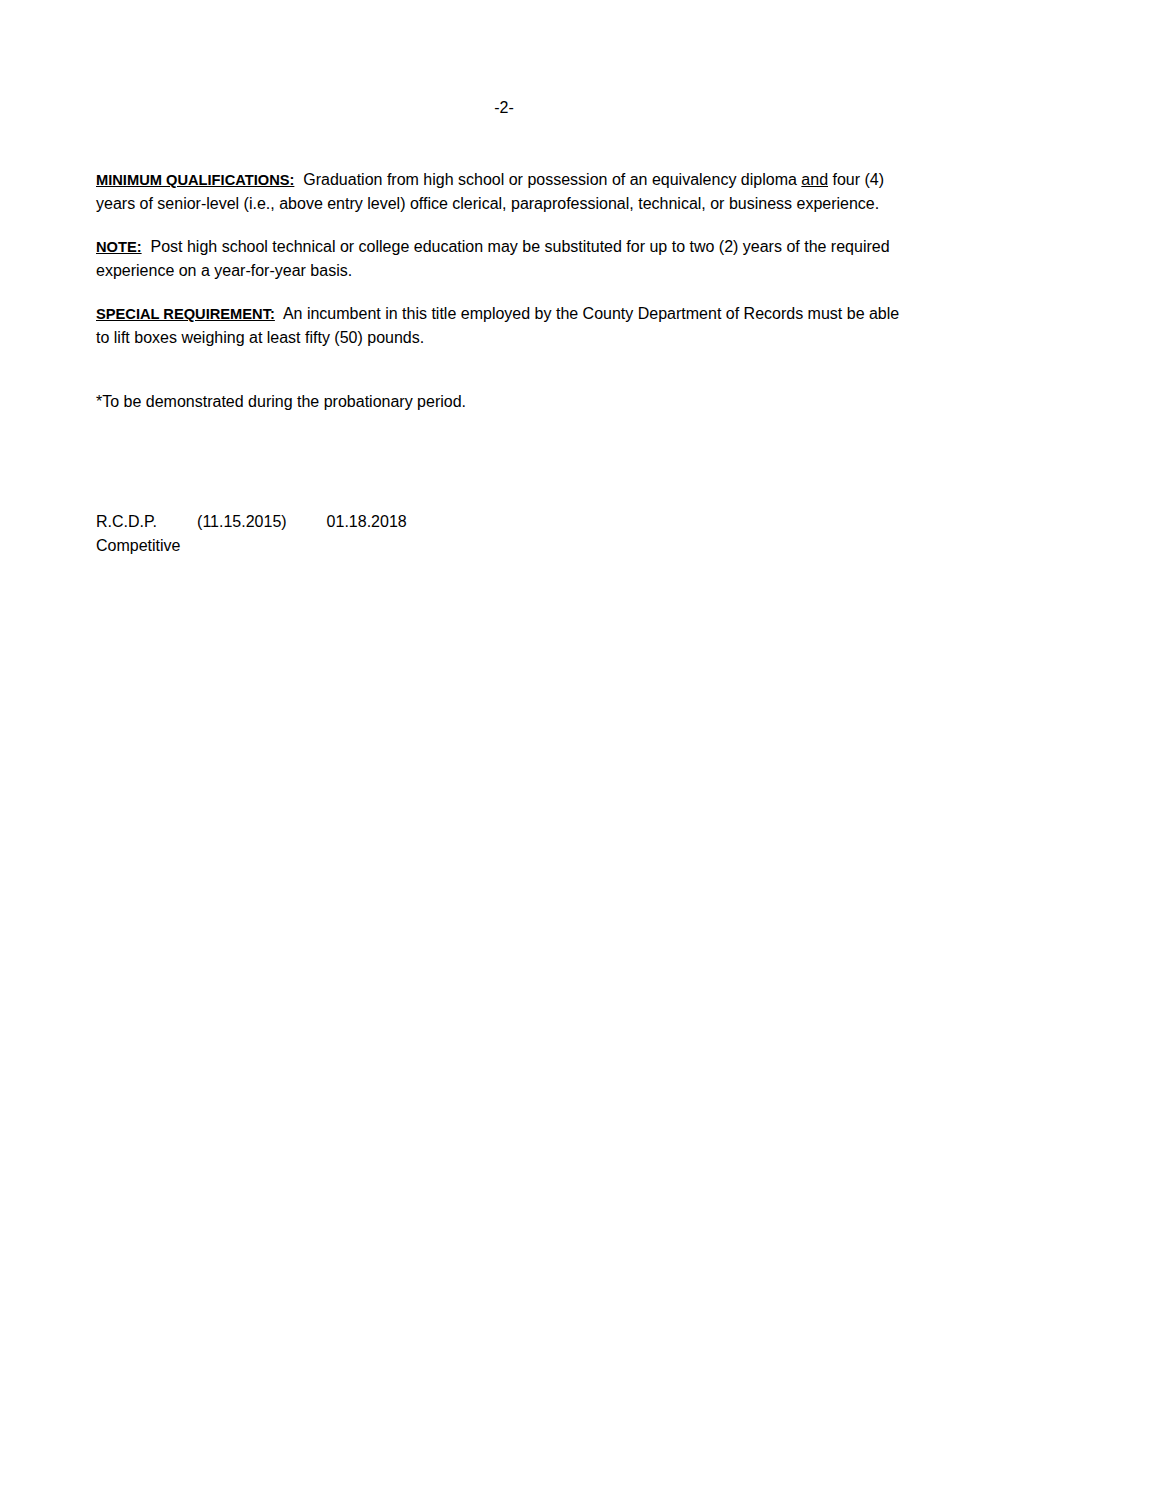-2-
MINIMUM QUALIFICATIONS: Graduation from high school or possession of an equivalency diploma and four (4) years of senior-level (i.e., above entry level) office clerical, paraprofessional, technical, or business experience.
NOTE: Post high school technical or college education may be substituted for up to two (2) years of the required experience on a year-for-year basis.
SPECIAL REQUIREMENT: An incumbent in this title employed by the County Department of Records must be able to lift boxes weighing at least fifty (50) pounds.
*To be demonstrated during the probationary period.
R.C.D.P. (11.15.2015) 01.18.2018
Competitive